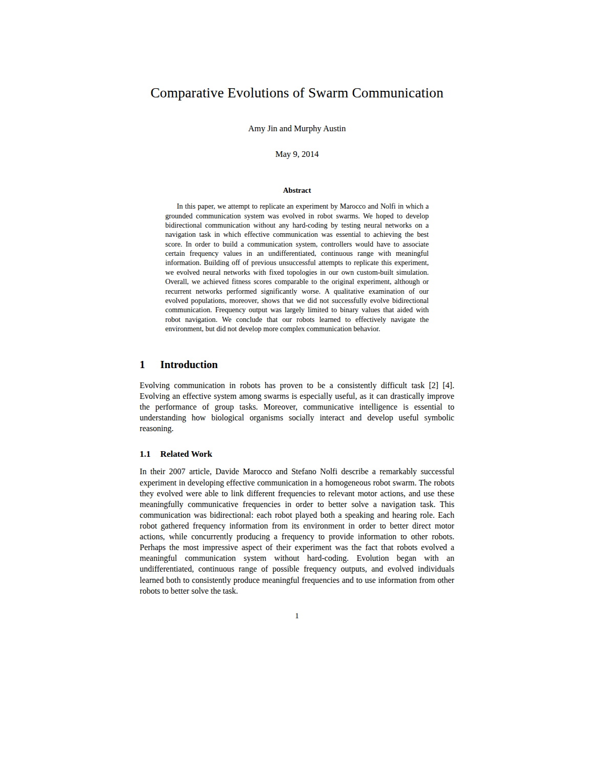Comparative Evolutions of Swarm Communication
Amy Jin and Murphy Austin
May 9, 2014
Abstract
In this paper, we attempt to replicate an experiment by Marocco and Nolfi in which a grounded communication system was evolved in robot swarms. We hoped to develop bidirectional communication without any hard-coding by testing neural networks on a navigation task in which effective communication was essential to achieving the best score. In order to build a communication system, controllers would have to associate certain frequency values in an undifferentiated, continuous range with meaningful information. Building off of previous unsuccessful attempts to replicate this experiment, we evolved neural networks with fixed topologies in our own custom-built simulation. Overall, we achieved fitness scores comparable to the original experiment, although or recurrent networks performed significantly worse. A qualitative examination of our evolved populations, moreover, shows that we did not successfully evolve bidirectional communication. Frequency output was largely limited to binary values that aided with robot navigation. We conclude that our robots learned to effectively navigate the environment, but did not develop more complex communication behavior.
1 Introduction
Evolving communication in robots has proven to be a consistently difficult task [2] [4]. Evolving an effective system among swarms is especially useful, as it can drastically improve the performance of group tasks. Moreover, communicative intelligence is essential to understanding how biological organisms socially interact and develop useful symbolic reasoning.
1.1 Related Work
In their 2007 article, Davide Marocco and Stefano Nolfi describe a remarkably successful experiment in developing effective communication in a homogeneous robot swarm. The robots they evolved were able to link different frequencies to relevant motor actions, and use these meaningfully communicative frequencies in order to better solve a navigation task. This communication was bidirectional: each robot played both a speaking and hearing role. Each robot gathered frequency information from its environment in order to better direct motor actions, while concurrently producing a frequency to provide information to other robots. Perhaps the most impressive aspect of their experiment was the fact that robots evolved a meaningful communication system without hard-coding. Evolution began with an undifferentiated, continuous range of possible frequency outputs, and evolved individuals learned both to consistently produce meaningful frequencies and to use information from other robots to better solve the task.
1